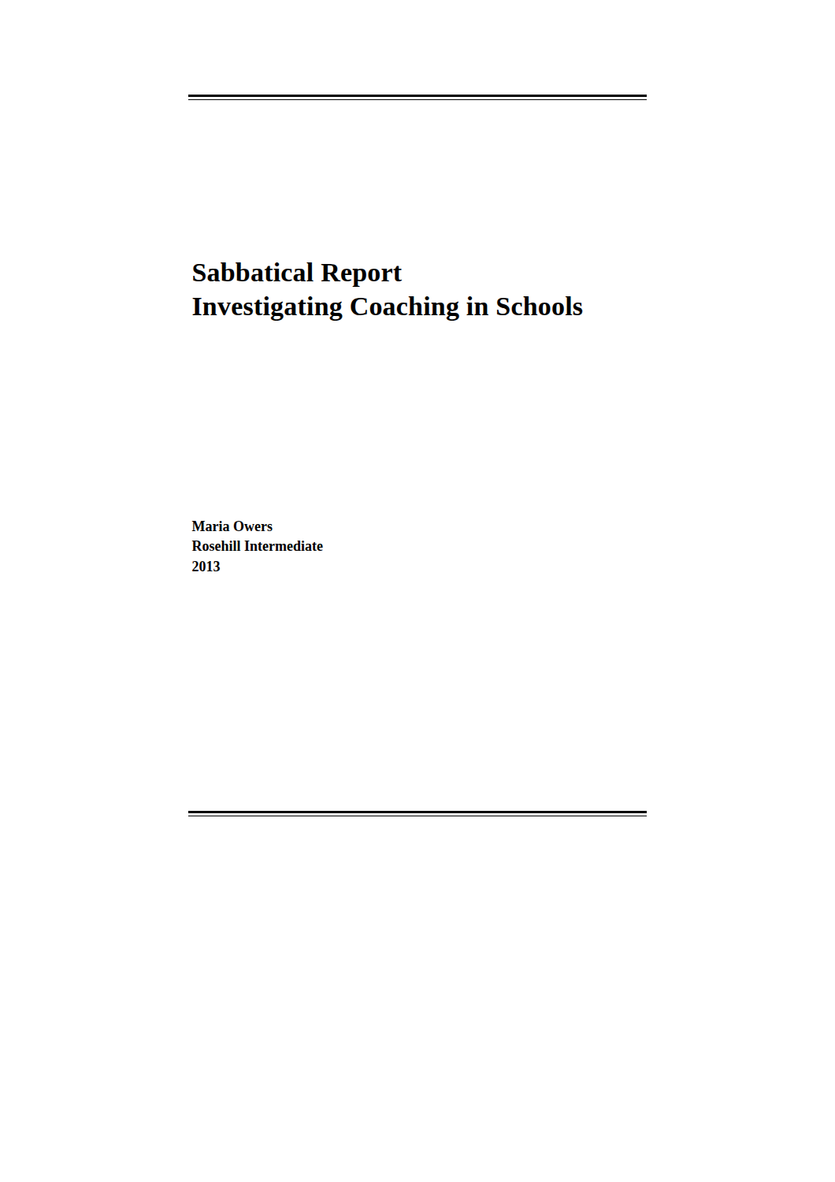Sabbatical Report
Investigating Coaching in Schools
Maria Owers
Rosehill Intermediate
2013